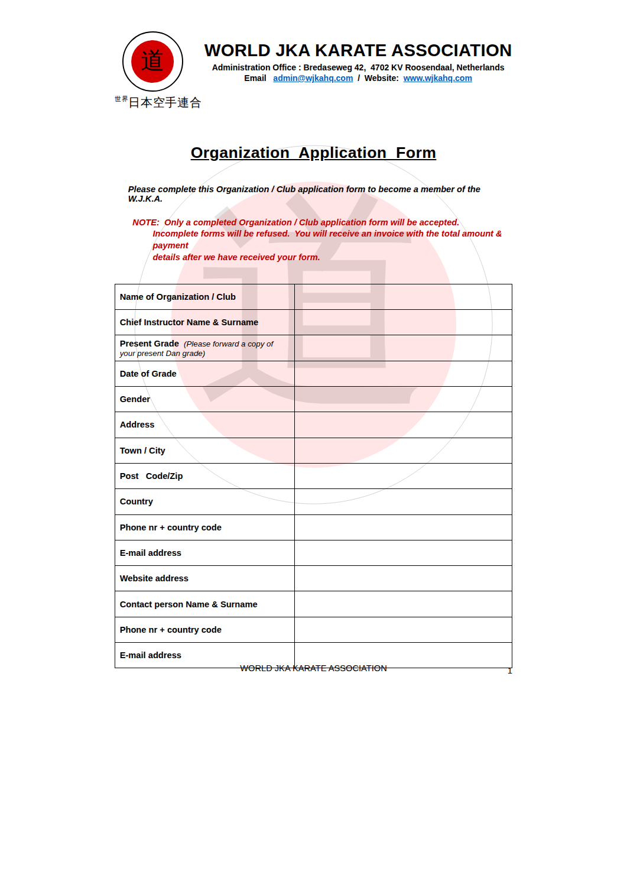道
道
世界日本空手連合
WORLD JKA KARATE ASSOCIATION
Administration Office : Bredaseweg 42, 4702 KV Roosendaal, Netherlands
Email admin@wjkahq.com / Website: www.wjkahq.com
Organization Application Form
Please complete this Organization / Club application form to become a member of the W.J.K.A.
NOTE: Only a completed Organization / Club application form will be accepted. Incomplete forms will be refused. You will receive an invoice with the total amount & payment details after we have received your form.
| Name of Organization / Club | |
| Chief Instructor Name & Surname | |
| Present Grade (Please forward a copy of your present Dan grade) | |
| Date of Grade | |
| Gender | |
| Address | |
| Town / City | |
| Post Code/Zip | |
| Country | |
| Phone nr + country code | |
| E-mail address | |
| Website address | |
| Contact person Name & Surname | |
| Phone nr + country code | |
| E-mail address | |
1
WORLD JKA KARATE ASSOCIATION